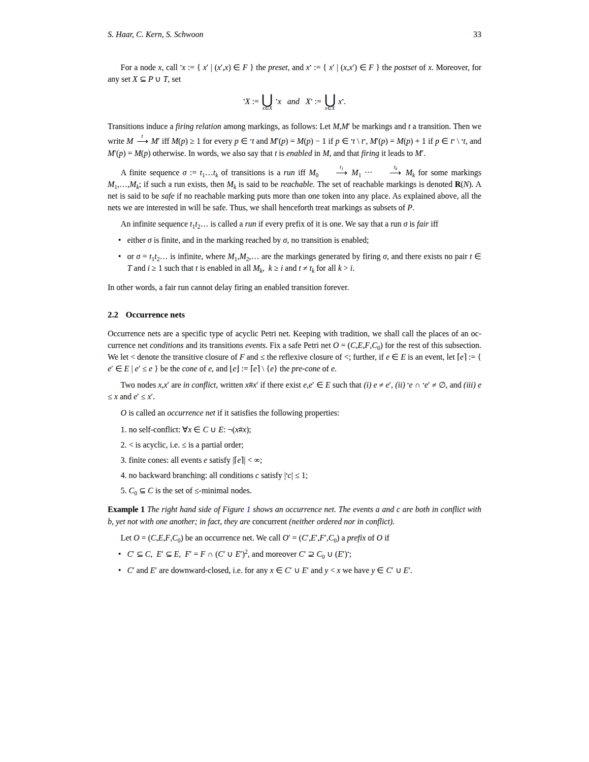S. Haar, C. Kern, S. Schwoon 33
For a node x, call x := { x′ | (x′,x) ∈ F } the preset, and x := { x′ | (x,x′) ∈ F } the postset of x. Moreover, for any set X ⊆ P ∪ T, set
X := ⋃x∈X x and X := ⋃x∈X x .
Transitions induce a firing relation among markings, as follows: Let M,M′ be markings and t a transition. Then we write M t⟶ M′ iff M(p) ≥ 1 for every p ∈ t and M′(p) = M(p) − 1 if p ∈ t \ t , M′(p) = M(p) + 1 if p ∈ t \ t, and M′(p) = M(p) otherwise. In words, we also say that t is enabled in M, and that firing it leads to M′.
A finite sequence σ := t1…tk of transitions is a run iff M0 t1⟶ M1 ··· tk⟶ Mk for some markings M1,…,Mk; if such a run exists, then Mk is said to be reachable. The set of reachable markings is denoted R(N). A net is said to be safe if no reachable marking puts more than one token into any place. As explained above, all the nets we are interested in will be safe. Thus, we shall henceforth treat markings as subsets of P.
An infinite sequence t1t2… is called a run if every prefix of it is one. We say that a run σ is fair iff
either σ is finite, and in the marking reached by σ, no transition is enabled;
or σ = t1t2… is infinite, where M1,M2,… are the markings generated by firing σ, and there exists no pair t ∈ T and i ≥ 1 such that t is enabled in all Mk, k ≥ i and t ≠ tk for all k > i.
In other words, a fair run cannot delay firing an enabled transition forever.
2.2 Occurrence nets
Occurrence nets are a specific type of acyclic Petri net. Keeping with tradition, we shall call the places of an occurrence net conditions and its transitions events. Fix a safe Petri net O = (C,E,F,C0) for the rest of this subsection. We let < denote the transitive closure of F and ≤ the reflexive closure of <; further, if e ∈ E is an event, let ⌈e⌉ := { e′ ∈ E | e′ ≤ e } be the cone of e, and ⌊e⌋ := ⌈e⌉ \ {e} the pre-cone of e.
Two nodes x,x′ are in conflict, written x#x′ if there exist e,e′ ∈ E such that (i) e ≠ e′, (ii) e ∩ e′ ≠ ∅, and (iii) e ≤ x and e′ ≤ x′.
O is called an occurrence net if it satisfies the following properties:
no self-conflict: ∀x ∈ C ∪ E: ¬(x#x);
< is acyclic, i.e. ≤ is a partial order;
finite cones: all events e satisfy |⌈e⌉| < ∞;
no backward branching: all conditions c satisfy | c| ≤ 1;
C0 ⊆ C is the set of ≤-minimal nodes.
Example 1 The right hand side of Figure 1 shows an occurrence net. The events a and c are both in conflict with b, yet not with one another; in fact, they are concurrent (neither ordered nor in conflict).
Let O = (C,E,F,C0) be an occurrence net. We call O′ = (C′,E′,F′,C0) a prefix of O if
C′ ⊆ C, E′ ⊆ E, F′ = F ∩ (C′ ∪ E′)2, and moreover C′ ⊇ C0 ∪ (E′) ;
C′ and E′ are downward-closed, i.e. for any x ∈ C′ ∪ E′ and y < x we have y ∈ C′ ∪ E′.